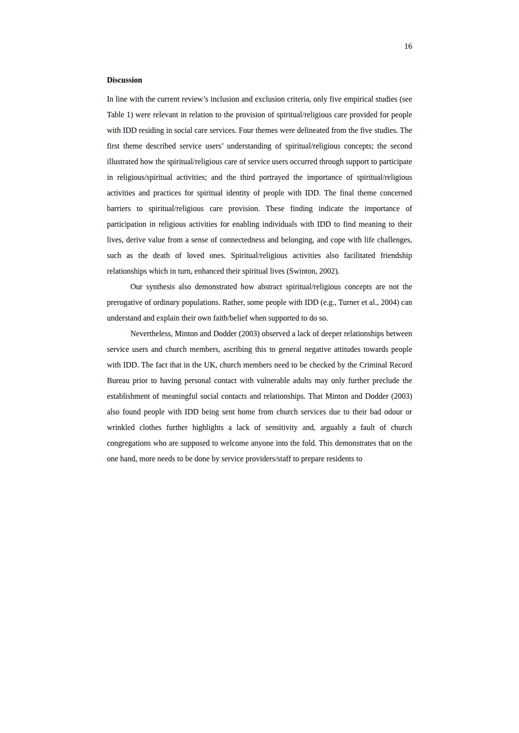16
Discussion
In line with the current review’s inclusion and exclusion criteria, only five empirical studies (see Table 1) were relevant in relation to the provision of spiritual/religious care provided for people with IDD residing in social care services. Four themes were delineated from the five studies. The first theme described service users’ understanding of spiritual/religious concepts; the second illustrated how the spiritual/religious care of service users occurred through support to participate in religious/spiritual activities; and the third portrayed the importance of spiritual/religious activities and practices for spiritual identity of people with IDD. The final theme concerned barriers to spiritual/religious care provision. These finding indicate the importance of participation in religious activities for enabling individuals with IDD to find meaning to their lives, derive value from a sense of connectedness and belonging, and cope with life challenges, such as the death of loved ones. Spiritual/religious activities also facilitated friendship relationships which in turn, enhanced their spiritual lives (Swinton, 2002).
Our synthesis also demonstrated how abstract spiritual/religious concepts are not the prerogative of ordinary populations. Rather, some people with IDD (e.g., Turner et al., 2004) can understand and explain their own faith/belief when supported to do so.
Nevertheless, Minton and Dodder (2003) observed a lack of deeper relationships between service users and church members, ascribing this to general negative attitudes towards people with IDD. The fact that in the UK, church members need to be checked by the Criminal Record Bureau prior to having personal contact with vulnerable adults may only further preclude the establishment of meaningful social contacts and relationships. That Minton and Dodder (2003) also found people with IDD being sent home from church services due to their bad odour or wrinkled clothes further highlights a lack of sensitivity and, arguably a fault of church congregations who are supposed to welcome anyone into the fold. This demonstrates that on the one hand, more needs to be done by service providers/staff to prepare residents to